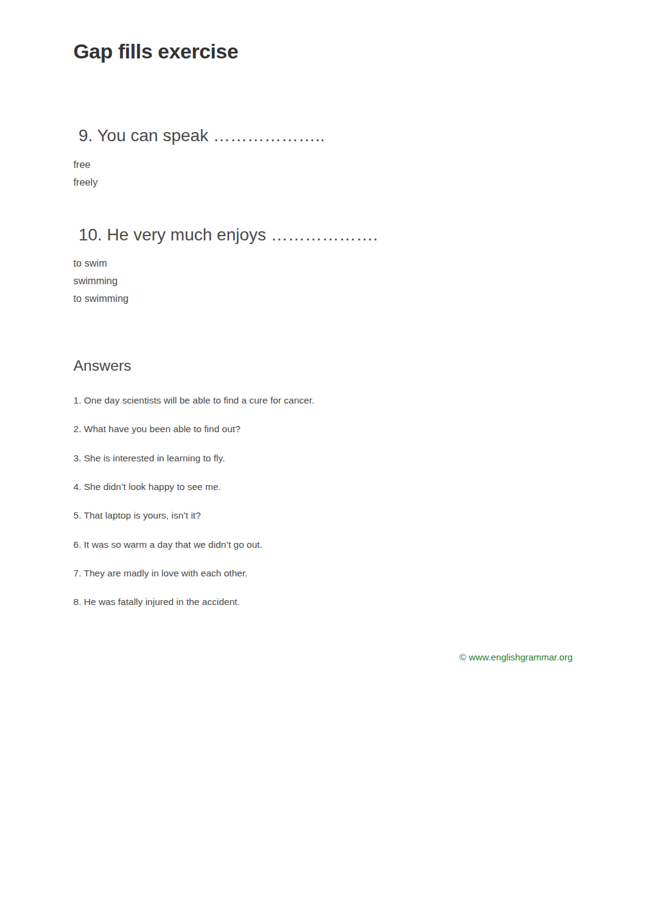Gap fills exercise
9. You can speak ………………..
free
freely
10. He very much enjoys ……………….
to swim
swimming
to swimming
Answers
1. One day scientists will be able to find a cure for cancer.
2. What have you been able to find out?
3. She is interested in learning to fly.
4. She didn’t look happy to see me.
5. That laptop is yours, isn’t it?
6. It was so warm a day that we didn’t go out.
7. They are madly in love with each other.
8. He was fatally injured in the accident.
© www.englishgrammar.org